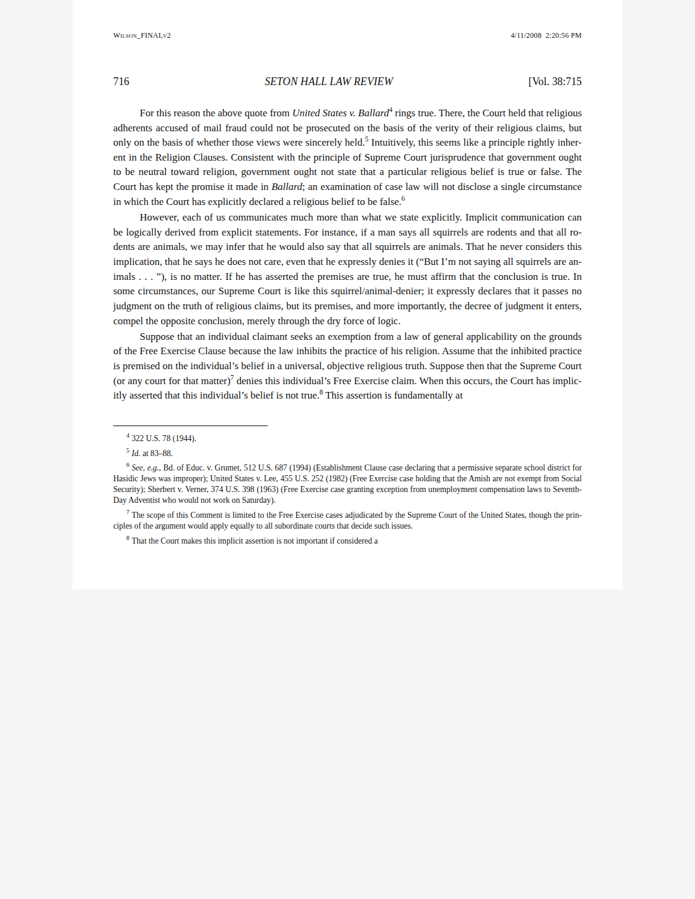Wilson_FINALv2 4/11/2008 2:20:56 PM
716 SETON HALL LAW REVIEW [Vol. 38:715
For this reason the above quote from United States v. Ballard4 rings true. There, the Court held that religious adherents accused of mail fraud could not be prosecuted on the basis of the verity of their religious claims, but only on the basis of whether those views were sincerely held.5 Intuitively, this seems like a principle rightly inherent in the Religion Clauses. Consistent with the principle of Supreme Court jurisprudence that government ought to be neutral toward religion, government ought not state that a particular religious belief is true or false. The Court has kept the promise it made in Ballard; an examination of case law will not disclose a single circumstance in which the Court has explicitly declared a religious belief to be false.6
However, each of us communicates much more than what we state explicitly. Implicit communication can be logically derived from explicit statements. For instance, if a man says all squirrels are rodents and that all rodents are animals, we may infer that he would also say that all squirrels are animals. That he never considers this implication, that he says he does not care, even that he expressly denies it (“But I’m not saying all squirrels are animals . . . ”), is no matter. If he has asserted the premises are true, he must affirm that the conclusion is true. In some circumstances, our Supreme Court is like this squirrel/animal-denier; it expressly declares that it passes no judgment on the truth of religious claims, but its premises, and more importantly, the decree of judgment it enters, compel the opposite conclusion, merely through the dry force of logic.
Suppose that an individual claimant seeks an exemption from a law of general applicability on the grounds of the Free Exercise Clause because the law inhibits the practice of his religion. Assume that the inhibited practice is premised on the individual’s belief in a universal, objective religious truth. Suppose then that the Supreme Court (or any court for that matter)7 denies this individual’s Free Exercise claim. When this occurs, the Court has implicitly asserted that this individual’s belief is not true.8 This assertion is fundamentally at
4322 U.S. 78 (1944).
5 Id. at 83–88.
6 See, e.g., Bd. of Educ. v. Grumet, 512 U.S. 687 (1994) (Establishment Clause case declaring that a permissive separate school district for Hasidic Jews was improper); United States v. Lee, 455 U.S. 252 (1982) (Free Exercise case holding that the Amish are not exempt from Social Security); Sherbert v. Verner, 374 U.S. 398 (1963) (Free Exercise case granting exception from unemployment compensation laws to Seventh-Day Adventist who would not work on Saturday).
7 The scope of this Comment is limited to the Free Exercise cases adjudicated by the Supreme Court of the United States, though the principles of the argument would apply equally to all subordinate courts that decide such issues.
8 That the Court makes this implicit assertion is not important if considered a